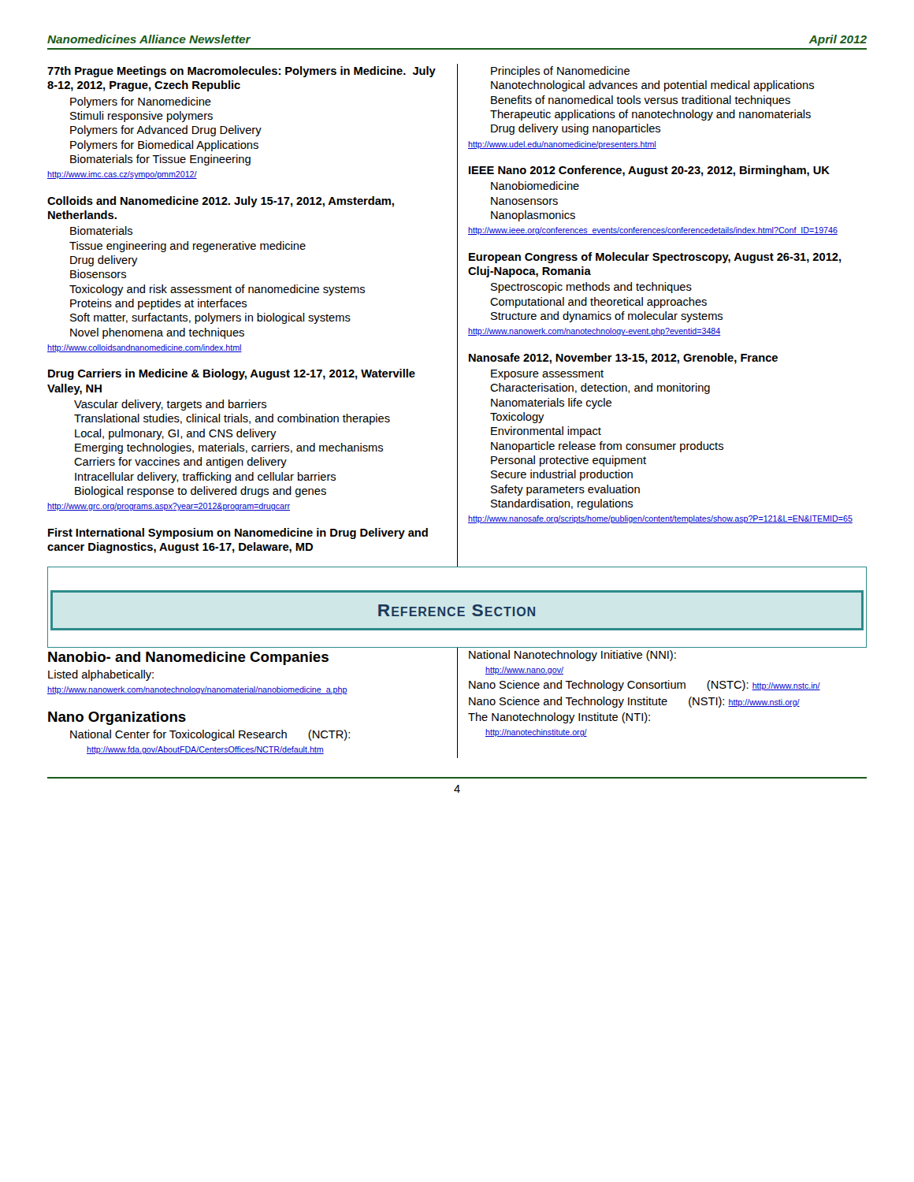Nanomedicines Alliance Newsletter
April 2012
77th Prague Meetings on Macromolecules: Polymers in Medicine. July 8-12, 2012, Prague, Czech Republic
Polymers for Nanomedicine
Stimuli responsive polymers
Polymers for Advanced Drug Delivery
Polymers for Biomedical Applications
Biomaterials for Tissue Engineering
http://www.imc.cas.cz/sympo/pmm2012/
Colloids and Nanomedicine 2012. July 15-17, 2012, Amsterdam, Netherlands.
Biomaterials
Tissue engineering and regenerative medicine
Drug delivery
Biosensors
Toxicology and risk assessment of nanomedicine systems
Proteins and peptides at interfaces
Soft matter, surfactants, polymers in biological systems
Novel phenomena and techniques
http://www.colloidsandnanomedicine.com/index.html
Drug Carriers in Medicine & Biology, August 12-17, 2012, Waterville Valley, NH
Vascular delivery, targets and barriers
Translational studies, clinical trials, and combination therapies
Local, pulmonary, GI, and CNS delivery
Emerging technologies, materials, carriers, and mechanisms
Carriers for vaccines and antigen delivery
Intracellular delivery, trafficking and cellular barriers
Biological response to delivered drugs and genes
http://www.grc.org/programs.aspx?year=2012&program=drugcarr
First International Symposium on Nanomedicine in Drug Delivery and cancer Diagnostics, August 16-17, Delaware, MD
Principles of Nanomedicine
Nanotechnological advances and potential medical applications
Benefits of nanomedical tools versus traditional techniques
Therapeutic applications of nanotechnology and nanomaterials
Drug delivery using nanoparticles
http://www.udel.edu/nanomedicine/presenters.html
IEEE Nano 2012 Conference, August 20-23, 2012, Birmingham, UK
Nanobiomedicine
Nanosensors
Nanoplasmonics
http://www.ieee.org/conferences_events/conferences/conferencedetails/index.html?Conf_ID=19746
European Congress of Molecular Spectroscopy, August 26-31, 2012, Cluj-Napoca, Romania
Spectroscopic methods and techniques
Computational and theoretical approaches
Structure and dynamics of molecular systems
http://www.nanowerk.com/nanotechnology-event.php?eventid=3484
Nanosafe 2012, November 13-15, 2012, Grenoble, France
Exposure assessment
Characterisation, detection, and monitoring
Nanomaterials life cycle
Toxicology
Environmental impact
Nanoparticle release from consumer products
Personal protective equipment
Secure industrial production
Safety parameters evaluation
Standardisation, regulations
http://www.nanosafe.org/scripts/home/publigen/content/templates/show.asp?P=121&L=EN&ITEMID=65
Reference Section
Nanobio- and Nanomedicine Companies
Listed alphabetically:
http://www.nanowerk.com/nanotechnology/nanomaterial/nanobiomedicine_a.php
Nano Organizations
National Center for Toxicological Research (NCTR):
http://www.fda.gov/AboutFDA/CentersOffices/NCTR/default.htm
National Nanotechnology Initiative (NNI):
http://www.nano.gov/
Nano Science and Technology Consortium (NSTC): http://www.nstc.in/
Nano Science and Technology Institute (NSTI): http://www.nsti.org/
The Nanotechnology Institute (NTI):
http://nanotechinstitute.org/
4